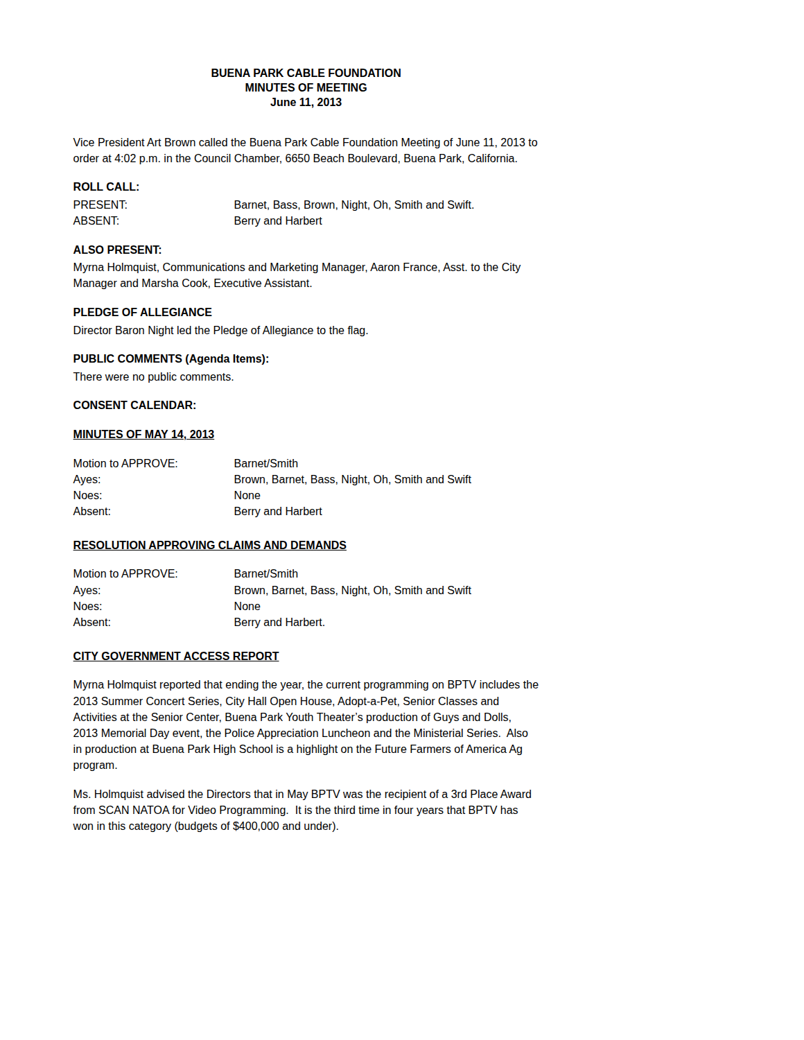BUENA PARK CABLE FOUNDATION
MINUTES OF MEETING
June 11, 2013
Vice President Art Brown called the Buena Park Cable Foundation Meeting of June 11, 2013 to order at 4:02 p.m. in the Council Chamber, 6650 Beach Boulevard, Buena Park, California.
ROLL CALL:
PRESENT:
Barnet, Bass, Brown, Night, Oh, Smith and Swift.
ABSENT:
Berry and Harbert
ALSO PRESENT:
Myrna Holmquist, Communications and Marketing Manager, Aaron France, Asst. to the City Manager and Marsha Cook, Executive Assistant.
PLEDGE OF ALLEGIANCE
Director Baron Night led the Pledge of Allegiance to the flag.
PUBLIC COMMENTS (Agenda Items):
There were no public comments.
CONSENT CALENDAR:
MINUTES OF MAY 14, 2013
Motion to APPROVE:
Barnet/Smith
Ayes:
Brown, Barnet, Bass, Night, Oh, Smith and Swift
Noes:
None
Absent:
Berry and Harbert
RESOLUTION APPROVING CLAIMS AND DEMANDS
Motion to APPROVE:
Barnet/Smith
Ayes:
Brown, Barnet, Bass, Night, Oh, Smith and Swift
Noes:
None
Absent:
Berry and Harbert.
CITY GOVERNMENT ACCESS REPORT
Myrna Holmquist reported that ending the year, the current programming on BPTV includes the 2013 Summer Concert Series, City Hall Open House, Adopt-a-Pet, Senior Classes and Activities at the Senior Center, Buena Park Youth Theater’s production of Guys and Dolls, 2013 Memorial Day event, the Police Appreciation Luncheon and the Ministerial Series. Also in production at Buena Park High School is a highlight on the Future Farmers of America Ag program.
Ms. Holmquist advised the Directors that in May BPTV was the recipient of a 3rd Place Award from SCAN NATOA for Video Programming. It is the third time in four years that BPTV has won in this category (budgets of $400,000 and under).